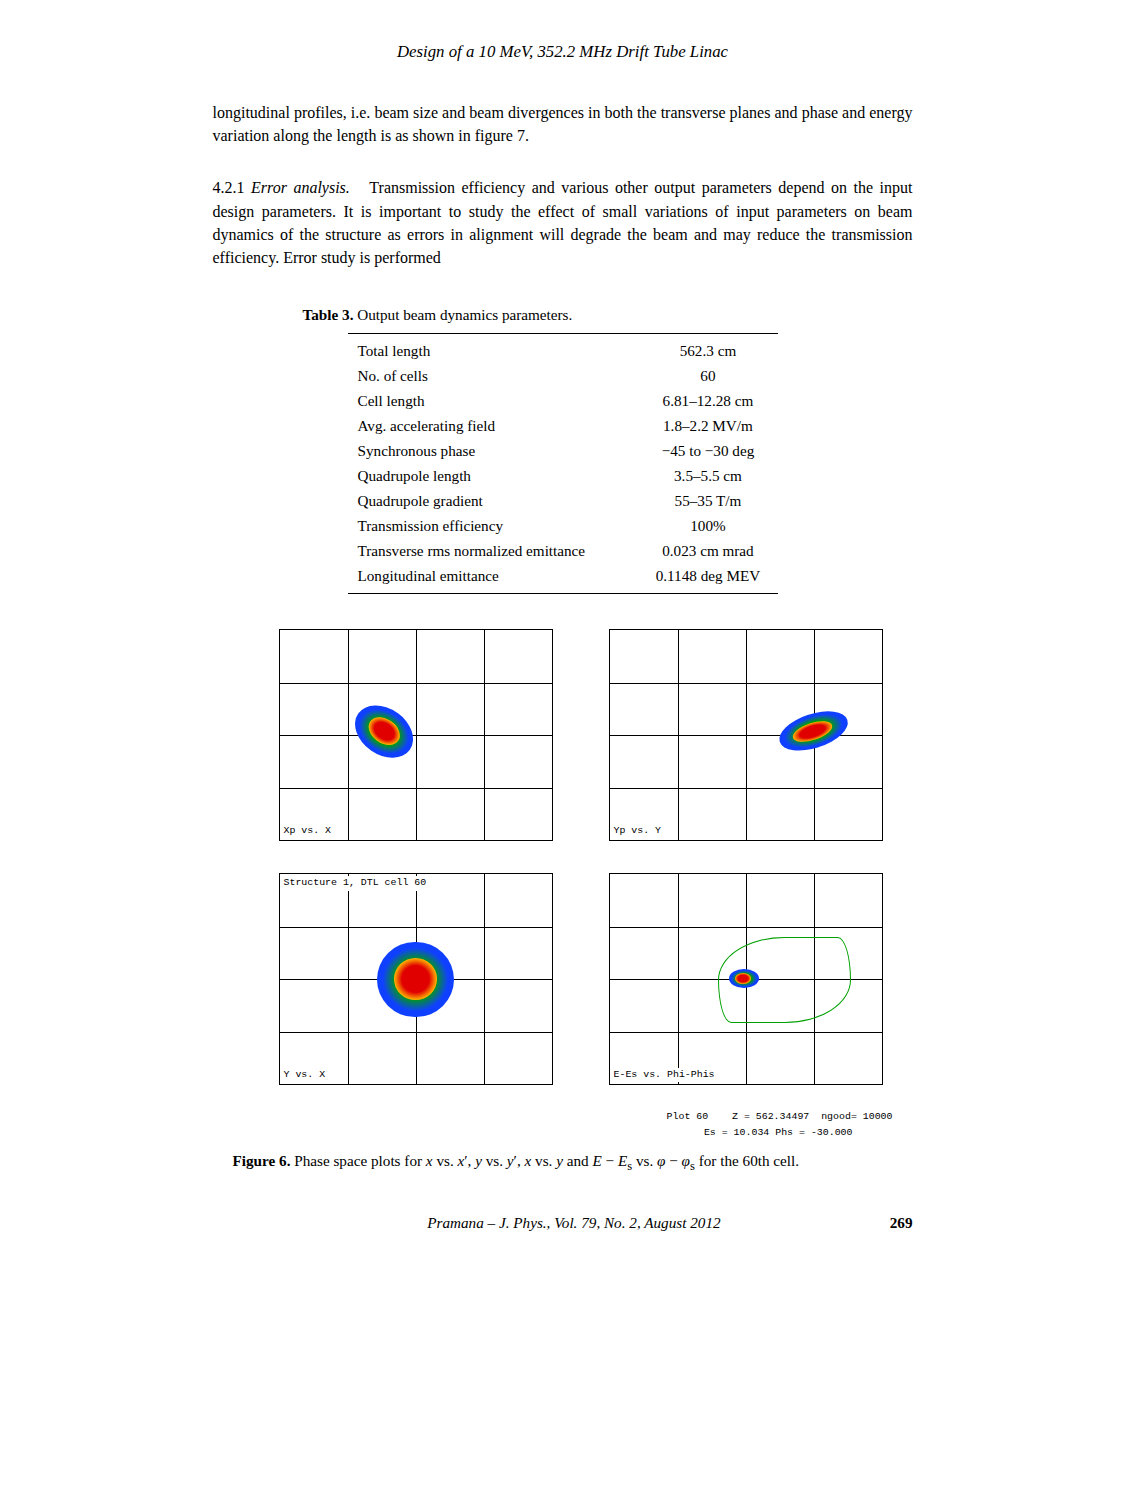Design of a 10 MeV, 352.2 MHz Drift Tube Linac
longitudinal profiles, i.e. beam size and beam divergences in both the transverse planes and phase and energy variation along the length is as shown in figure 7.
4.2.1 Error analysis. Transmission efficiency and various other output parameters depend on the input design parameters. It is important to study the effect of small variations of input parameters on beam dynamics of the structure as errors in alignment will degrade the beam and may reduce the transmission efficiency. Error study is performed
Table 3. Output beam dynamics parameters.
| Total length | 562.3 cm |
| No. of cells | 60 |
| Cell length | 6.81–12.28 cm |
| Avg. accelerating field | 1.8–2.2 MV/m |
| Synchronous phase | −45 to −30 deg |
| Quadrupole length | 3.5–5.5 cm |
| Quadrupole gradient | 55–35 T/m |
| Transmission efficiency | 100% |
| Transverse rms normalized emittance | 0.023 cm mrad |
| Longitudinal emittance | 0.1148 deg MEV |
.050
.025
0.
-.025
-.050
-1.000
-.500
0.
.500
1.000
Xp vs. X
.050
.025
0.
-.025
-.050
-1.000
-.500
0.
.500
1.000
Yp vs. Y
1.000
.500
0.
-.500
1.000
-1.000
-.500
0.
.500
1.000
Y vs. X
Structure 1, DTL cell 60
1.000
.500
0.
-.500
-1.000
-90.0
-45.0
0.
45.0
90.0
E-Es vs. Phi-Phis
Plot 60 Z = 562.34497 ngood= 10000
Es = 10.034 Phs = -30.000
Figure 6. Phase space plots for x vs. x′, y vs. y′, x vs. y and E − Es vs. φ − φs for the 60th cell.
Pramana – J. Phys., Vol. 79, No. 2, August 2012 269